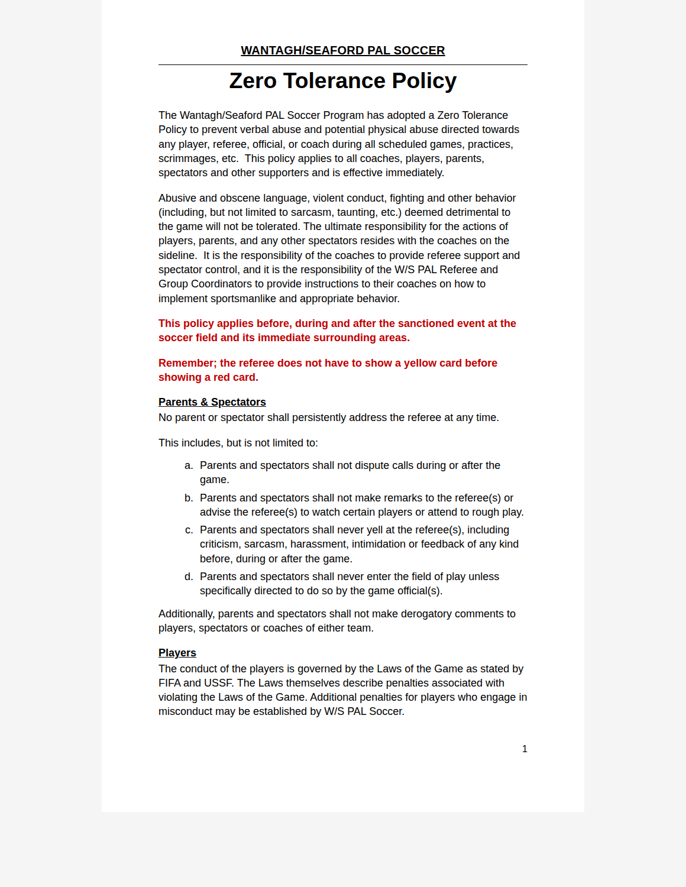WANTAGH/SEAFORD PAL SOCCER
Zero Tolerance Policy
The Wantagh/Seaford PAL Soccer Program has adopted a Zero Tolerance Policy to prevent verbal abuse and potential physical abuse directed towards any player, referee, official, or coach during all scheduled games, practices, scrimmages, etc. This policy applies to all coaches, players, parents, spectators and other supporters and is effective immediately.
Abusive and obscene language, violent conduct, fighting and other behavior (including, but not limited to sarcasm, taunting, etc.) deemed detrimental to the game will not be tolerated. The ultimate responsibility for the actions of players, parents, and any other spectators resides with the coaches on the sideline. It is the responsibility of the coaches to provide referee support and spectator control, and it is the responsibility of the W/S PAL Referee and Group Coordinators to provide instructions to their coaches on how to implement sportsmanlike and appropriate behavior.
This policy applies before, during and after the sanctioned event at the soccer field and its immediate surrounding areas.
Remember; the referee does not have to show a yellow card before showing a red card.
Parents & Spectators
No parent or spectator shall persistently address the referee at any time.
This includes, but is not limited to:
Parents and spectators shall not dispute calls during or after the game.
Parents and spectators shall not make remarks to the referee(s) or advise the referee(s) to watch certain players or attend to rough play.
Parents and spectators shall never yell at the referee(s), including criticism, sarcasm, harassment, intimidation or feedback of any kind before, during or after the game.
Parents and spectators shall never enter the field of play unless specifically directed to do so by the game official(s).
Additionally, parents and spectators shall not make derogatory comments to players, spectators or coaches of either team.
Players
The conduct of the players is governed by the Laws of the Game as stated by FIFA and USSF. The Laws themselves describe penalties associated with violating the Laws of the Game. Additional penalties for players who engage in misconduct may be established by W/S PAL Soccer.
1